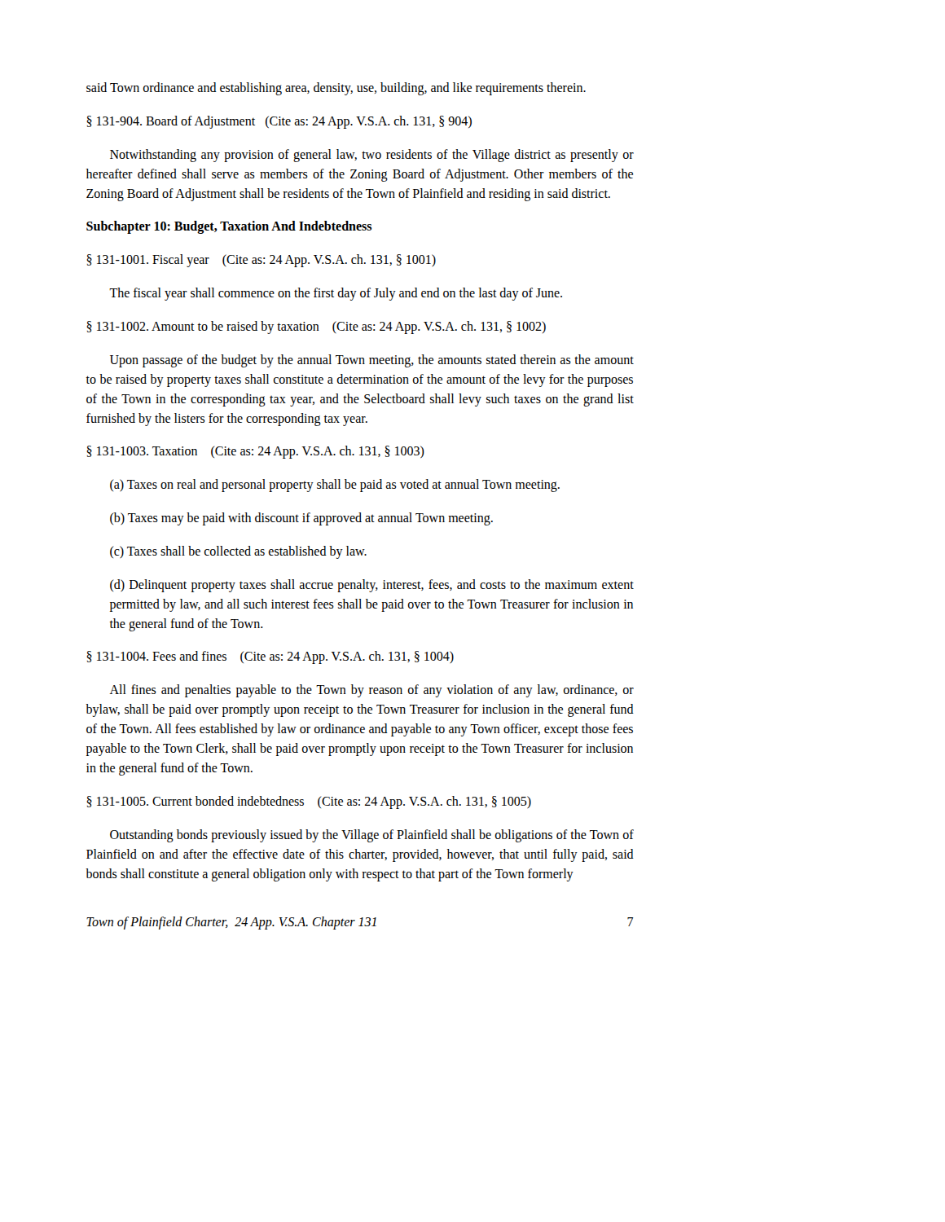said Town ordinance and establishing area, density, use, building, and like requirements therein.
§ 131-904. Board of Adjustment (Cite as: 24 App. V.S.A. ch. 131, § 904)
Notwithstanding any provision of general law, two residents of the Village district as presently or hereafter defined shall serve as members of the Zoning Board of Adjustment. Other members of the Zoning Board of Adjustment shall be residents of the Town of Plainfield and residing in said district.
Subchapter 10: Budget, Taxation And Indebtedness
§ 131-1001. Fiscal year (Cite as: 24 App. V.S.A. ch. 131, § 1001)
The fiscal year shall commence on the first day of July and end on the last day of June.
§ 131-1002. Amount to be raised by taxation (Cite as: 24 App. V.S.A. ch. 131, § 1002)
Upon passage of the budget by the annual Town meeting, the amounts stated therein as the amount to be raised by property taxes shall constitute a determination of the amount of the levy for the purposes of the Town in the corresponding tax year, and the Selectboard shall levy such taxes on the grand list furnished by the listers for the corresponding tax year.
§ 131-1003. Taxation (Cite as: 24 App. V.S.A. ch. 131, § 1003)
(a) Taxes on real and personal property shall be paid as voted at annual Town meeting.
(b) Taxes may be paid with discount if approved at annual Town meeting.
(c) Taxes shall be collected as established by law.
(d) Delinquent property taxes shall accrue penalty, interest, fees, and costs to the maximum extent permitted by law, and all such interest fees shall be paid over to the Town Treasurer for inclusion in the general fund of the Town.
§ 131-1004. Fees and fines (Cite as: 24 App. V.S.A. ch. 131, § 1004)
All fines and penalties payable to the Town by reason of any violation of any law, ordinance, or bylaw, shall be paid over promptly upon receipt to the Town Treasurer for inclusion in the general fund of the Town. All fees established by law or ordinance and payable to any Town officer, except those fees payable to the Town Clerk, shall be paid over promptly upon receipt to the Town Treasurer for inclusion in the general fund of the Town.
§ 131-1005. Current bonded indebtedness (Cite as: 24 App. V.S.A. ch. 131, § 1005)
Outstanding bonds previously issued by the Village of Plainfield shall be obligations of the Town of Plainfield on and after the effective date of this charter, provided, however, that until fully paid, said bonds shall constitute a general obligation only with respect to that part of the Town formerly
Town of Plainfield Charter, 24 App. V.S.A. Chapter 131 7